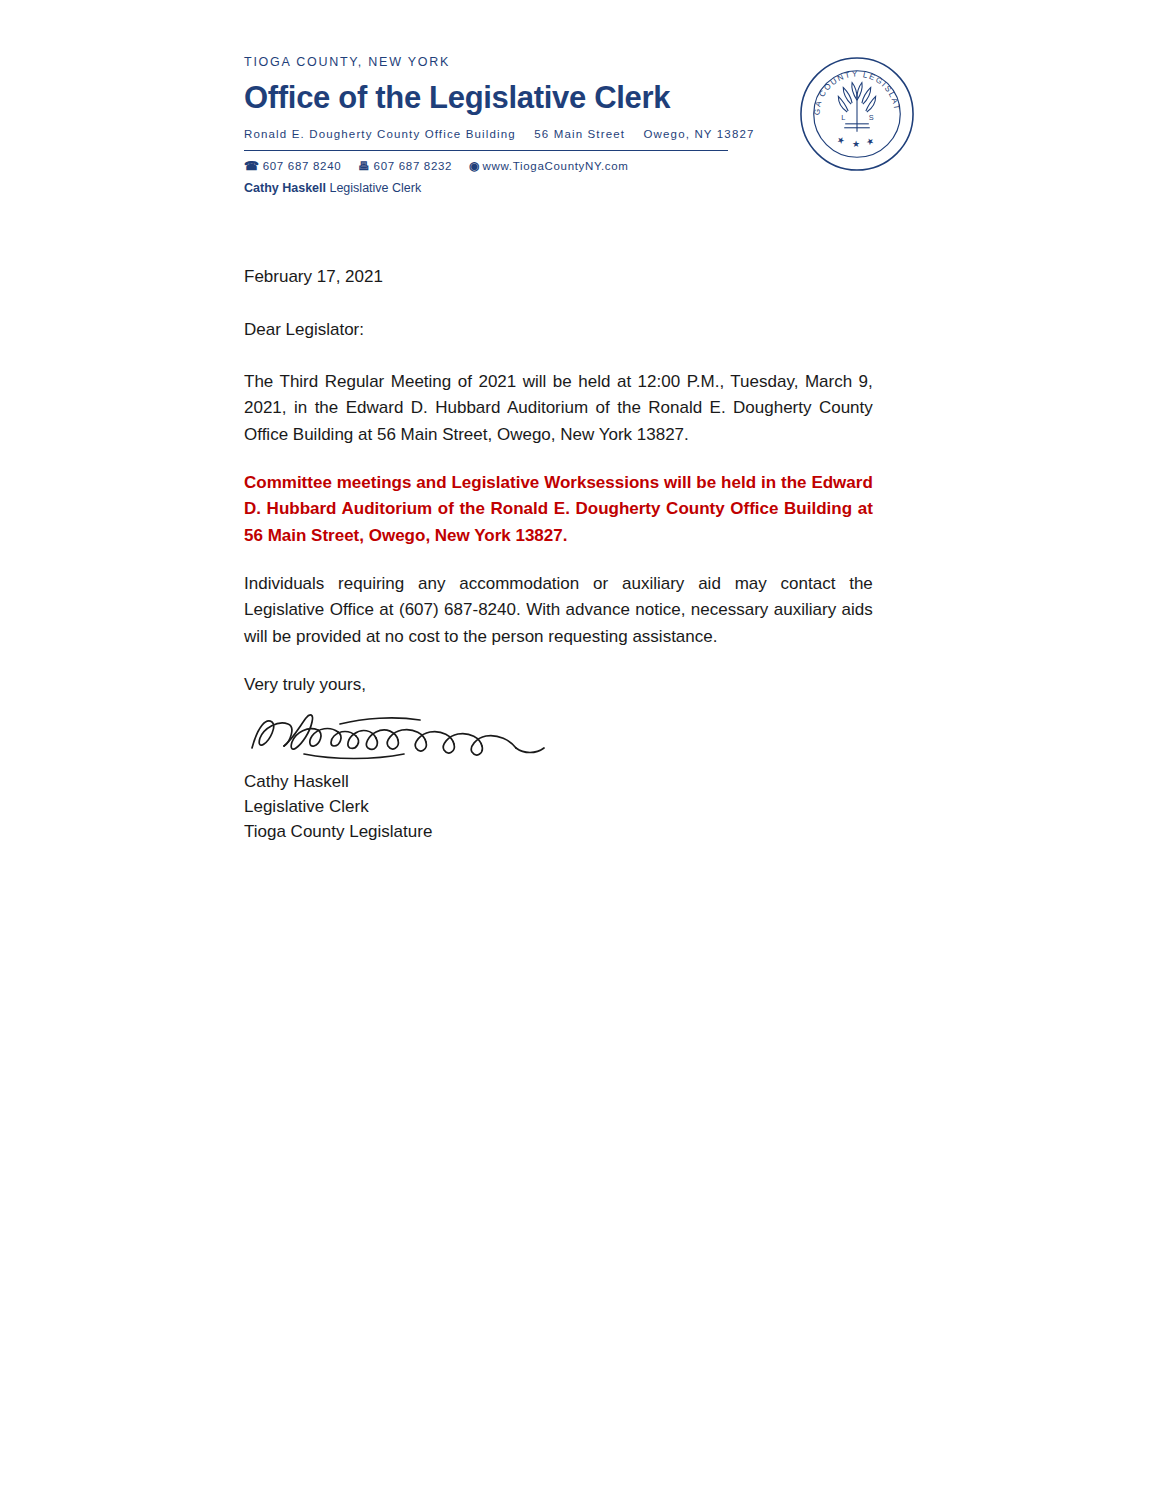Tioga County, New York
Office of the Legislative Clerk
Ronald E. Dougherty County Office Building 56 Main Street Owego, NY 13827
☎607 687 8240 🖶607 687 8232 ◉www.TiogaCountyNY.com
Cathy Haskell Legislative Clerk
TIOGA COUNTY LEGISLATURE ★ ★ ★ L S
February 17, 2021
Dear Legislator:
The Third Regular Meeting of 2021 will be held at 12:00 P.M., Tuesday, March 9, 2021, in the Edward D. Hubbard Auditorium of the Ronald E. Dougherty County Office Building at 56 Main Street, Owego, New York 13827.
Committee meetings and Legislative Worksessions will be held in the Edward D. Hubbard Auditorium of the Ronald E. Dougherty County Office Building at 56 Main Street, Owego, New York 13827.
Individuals requiring any accommodation or auxiliary aid may contact the Legislative Office at (607) 687-8240. With advance notice, necessary auxiliary aids will be provided at no cost to the person requesting assistance.
Very truly yours,
Cathy Haskell Legislative Clerk Tioga County Legislature